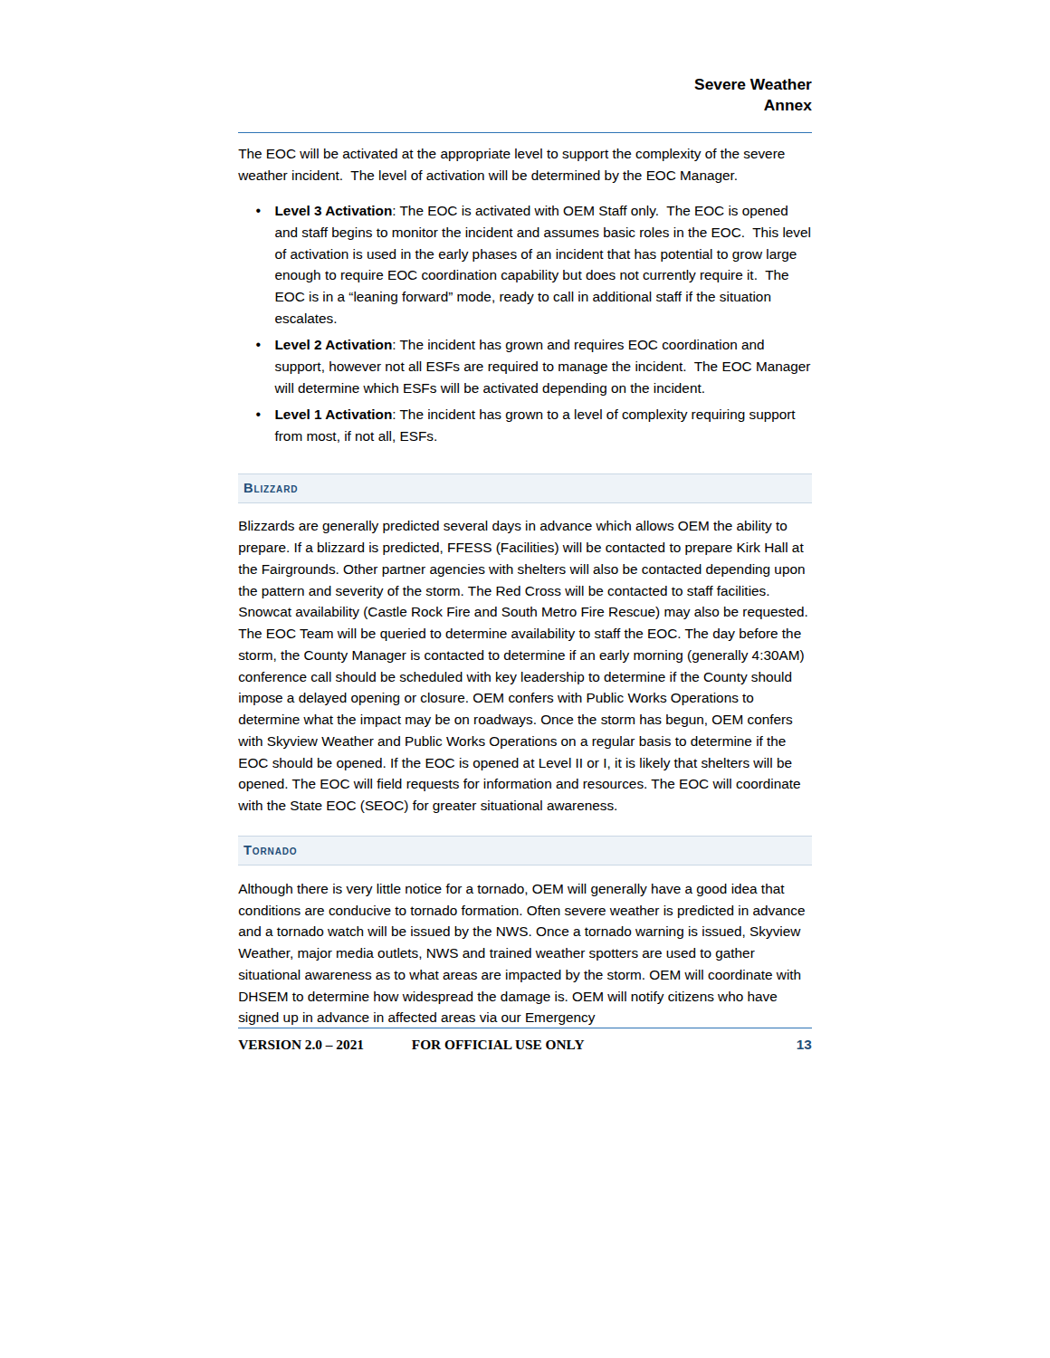Severe Weather
Annex
The EOC will be activated at the appropriate level to support the complexity of the severe weather incident. The level of activation will be determined by the EOC Manager.
Level 3 Activation: The EOC is activated with OEM Staff only. The EOC is opened and staff begins to monitor the incident and assumes basic roles in the EOC. This level of activation is used in the early phases of an incident that has potential to grow large enough to require EOC coordination capability but does not currently require it. The EOC is in a “leaning forward” mode, ready to call in additional staff if the situation escalates.
Level 2 Activation: The incident has grown and requires EOC coordination and support, however not all ESFs are required to manage the incident. The EOC Manager will determine which ESFs will be activated depending on the incident.
Level 1 Activation: The incident has grown to a level of complexity requiring support from most, if not all, ESFs.
Blizzard
Blizzards are generally predicted several days in advance which allows OEM the ability to prepare. If a blizzard is predicted, FFESS (Facilities) will be contacted to prepare Kirk Hall at the Fairgrounds. Other partner agencies with shelters will also be contacted depending upon the pattern and severity of the storm. The Red Cross will be contacted to staff facilities. Snowcat availability (Castle Rock Fire and South Metro Fire Rescue) may also be requested. The EOC Team will be queried to determine availability to staff the EOC. The day before the storm, the County Manager is contacted to determine if an early morning (generally 4:30AM) conference call should be scheduled with key leadership to determine if the County should impose a delayed opening or closure. OEM confers with Public Works Operations to determine what the impact may be on roadways. Once the storm has begun, OEM confers with Skyview Weather and Public Works Operations on a regular basis to determine if the EOC should be opened. If the EOC is opened at Level II or I, it is likely that shelters will be opened. The EOC will field requests for information and resources. The EOC will coordinate with the State EOC (SEOC) for greater situational awareness.
Tornado
Although there is very little notice for a tornado, OEM will generally have a good idea that conditions are conducive to tornado formation. Often severe weather is predicted in advance and a tornado watch will be issued by the NWS. Once a tornado warning is issued, Skyview Weather, major media outlets, NWS and trained weather spotters are used to gather situational awareness as to what areas are impacted by the storm. OEM will coordinate with DHSEM to determine how widespread the damage is. OEM will notify citizens who have signed up in advance in affected areas via our Emergency
VERSION 2.0 – 2021 FOR OFFICIAL USE ONLY
13